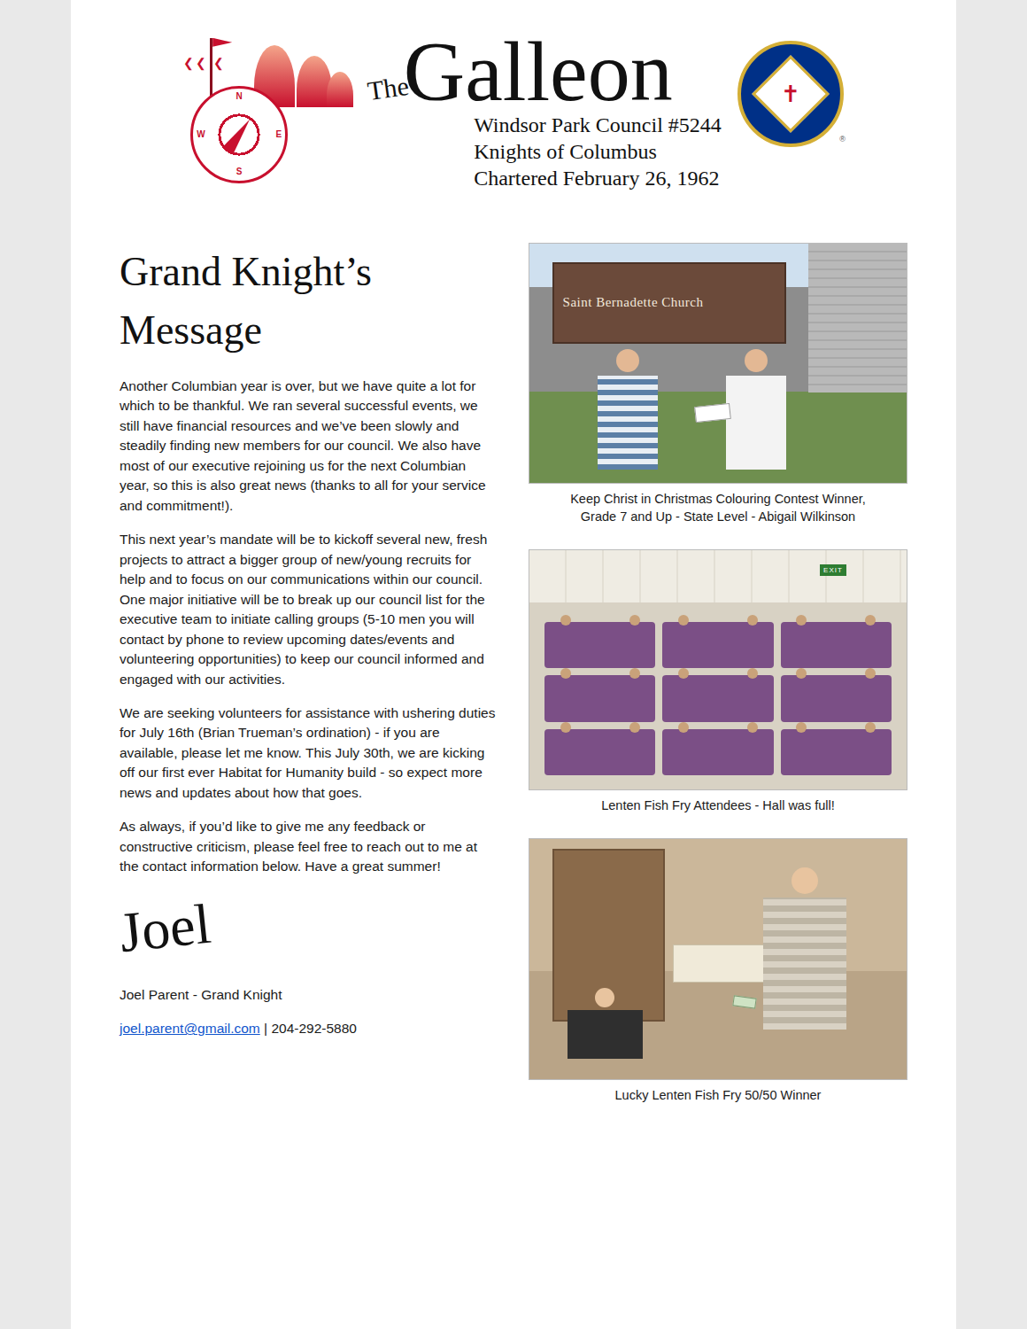❮❮ ❮
W E
The Galleon
Windsor Park Council #5244
Knights of Columbus
Chartered February 26, 1962
✝
®
Grand Knight’s Message
Another Columbian year is over, but we have quite a lot for which to be thankful. We ran several successful events, we still have financial resources and we’ve been slowly and steadily finding new members for our council. We also have most of our executive rejoining us for the next Columbian year, so this is also great news (thanks to all for your service and commitment!).
This next year’s mandate will be to kickoff several new, fresh projects to attract a bigger group of new/young recruits for help and to focus on our communications within our council. One major initiative will be to break up our council list for the executive team to initiate calling groups (5-10 men you will contact by phone to review upcoming dates/events and volunteering opportunities) to keep our council informed and engaged with our activities.
We are seeking volunteers for assistance with ushering duties for July 16th (Brian Trueman’s ordination) - if you are available, please let me know. This July 30th, we are kicking off our first ever Habitat for Humanity build - so expect more news and updates about how that goes.
As always, if you’d like to give me any feedback or constructive criticism, please feel free to reach out to me at the contact information below. Have a great summer!
Joel
Joel Parent - Grand Knight
joel.parent@gmail.com | 204-292-5880
Saint Bernadette Church
Keep Christ in Christmas Colouring Contest Winner,
Grade 7 and Up - State Level - Abigail Wilkinson
EXIT
Lenten Fish Fry Attendees - Hall was full!
Lucky Lenten Fish Fry 50/50 Winner